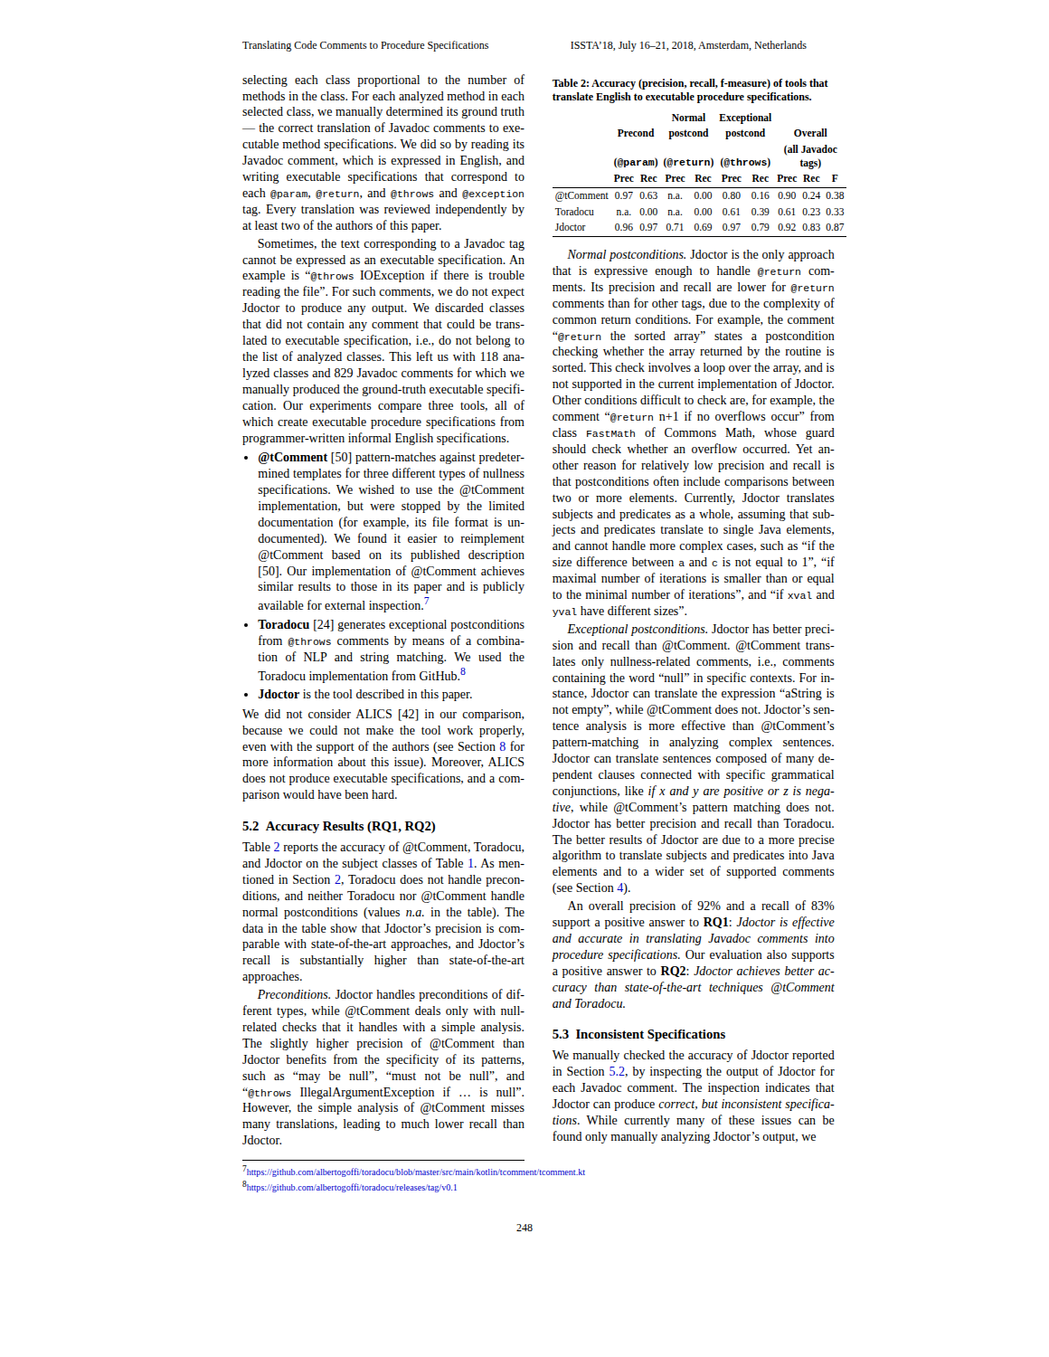Translating Code Comments to Procedure Specifications
ISSTA’18, July 16–21, 2018, Amsterdam, Netherlands
selecting each class proportional to the number of methods in the class. For each analyzed method in each selected class, we manually determined its ground truth — the correct translation of Javadoc comments to executable method specifications. We did so by reading its Javadoc comment, which is expressed in English, and writing executable specifications that correspond to each @param, @return, and @throws and @exception tag. Every translation was reviewed independently by at least two of the authors of this paper.
Sometimes, the text corresponding to a Javadoc tag cannot be expressed as an executable specification. An example is “@throws IOException if there is trouble reading the file”. For such comments, we do not expect Jdoctor to produce any output. We discarded classes that did not contain any comment that could be translated to executable specification, i.e., do not belong to the list of analyzed classes. This left us with 118 analyzed classes and 829 Javadoc comments for which we manually produced the ground-truth executable specification. Our experiments compare three tools, all of which create executable procedure specifications from programmer-written informal English specifications.
@tComment [50] pattern-matches against predetermined templates for three different types of nullness specifications. We wished to use the @tComment implementation, but were stopped by the limited documentation (for example, its file format is undocumented). We found it easier to reimplement @tComment based on its published description [50]. Our implementation of @tComment achieves similar results to those in its paper and is publicly available for external inspection.7
Toradocu [24] generates exceptional postconditions from @throws comments by means of a combination of NLP and string matching. We used the Toradocu implementation from GitHub.8
Jdoctor is the tool described in this paper.
We did not consider ALICS [42] in our comparison, because we could not make the tool work properly, even with the support of the authors (see Section 8 for more information about this issue). Moreover, ALICS does not produce executable specifications, and a comparison would have been hard.
5.2 Accuracy Results (RQ1, RQ2)
Table 2 reports the accuracy of @tComment, Toradocu, and Jdoctor on the subject classes of Table 1. As mentioned in Section 2, Toradocu does not handle preconditions, and neither Toradocu nor @tComment handle normal postconditions (values n.a. in the table). The data in the table show that Jdoctor’s precision is comparable with state-of-the-art approaches, and Jdoctor’s recall is substantially higher than state-of-the-art approaches.
Preconditions. Jdoctor handles preconditions of different types, while @tComment deals only with null-related checks that it handles with a simple analysis. The slightly higher precision of @tComment than Jdoctor benefits from the specificity of its patterns, such as “may be null”, “must not be null”, and “@throws IllegalArgumentException if … is null”. However, the simple analysis of @tComment misses many translations, leading to much lower recall than Jdoctor.
7https://github.com/albertogoffi/toradocu/blob/master/src/main/kotlin/tcomment/tcomment.kt
8https://github.com/albertogoffi/toradocu/releases/tag/v0.1
Table 2: Accuracy (precision, recall, f-measure) of tools that translate English to executable procedure specifications.
| | | Normal | Exceptional | |
| --- | --- | --- | --- | --- |
| | Precond | postcond | postcond | Overall |
| | ( @param ) | ( @return ) | ( @throws ) | (all Javadoc tags) |
| | Prec | Rec | Prec | Rec | Prec | Rec | Prec | Rec | F |
| @tComment | 0.97 | 0.63 | n.a. | 0.00 | 0.80 | 0.16 | 0.90 | 0.24 | 0.38 |
| Toradocu | n.a. | 0.00 | n.a. | 0.00 | 0.61 | 0.39 | 0.61 | 0.23 | 0.33 |
| Jdoctor | 0.96 | 0.97 | 0.71 | 0.69 | 0.97 | 0.79 | 0.92 | 0.83 | 0.87 |
Normal postconditions. Jdoctor is the only approach that is expressive enough to handle @return comments. Its precision and recall are lower for @return comments than for other tags, due to the complexity of common return conditions. For example, the comment “@return the sorted array” states a postcondition checking whether the array returned by the routine is sorted. This check involves a loop over the array, and is not supported in the current implementation of Jdoctor. Other conditions difficult to check are, for example, the comment “@return n+1 if no overflows occur” from class FastMath of Commons Math, whose guard should check whether an overflow occurred. Yet another reason for relatively low precision and recall is that postconditions often include comparisons between two or more elements. Currently, Jdoctor translates subjects and predicates as a whole, assuming that subjects and predicates translate to single Java elements, and cannot handle more complex cases, such as “if the size difference between a and c is not equal to 1”, “if maximal number of iterations is smaller than or equal to the minimal number of iterations”, and “if xval and yval have different sizes”.
Exceptional postconditions. Jdoctor has better precision and recall than @tComment. @tComment translates only nullness-related comments, i.e., comments containing the word “null” in specific contexts. For instance, Jdoctor can translate the expression “aString is not empty”, while @tComment does not. Jdoctor’s sentence analysis is more effective than @tComment’s pattern-matching in analyzing complex sentences. Jdoctor can translate sentences composed of many dependent clauses connected with specific grammatical conjunctions, like if x and y are positive or z is negative, while @tComment’s pattern matching does not. Jdoctor has better precision and recall than Toradocu. The better results of Jdoctor are due to a more precise algorithm to translate subjects and predicates into Java elements and to a wider set of supported comments (see Section 4).
An overall precision of 92% and a recall of 83% support a positive answer to RQ1: Jdoctor is effective and accurate in translating Javadoc comments into procedure specifications. Our evaluation also supports a positive answer to RQ2: Jdoctor achieves better accuracy than state-of-the-art techniques @tComment and Toradocu.
5.3 Inconsistent Specifications
We manually checked the accuracy of Jdoctor reported in Section 5.2, by inspecting the output of Jdoctor for each Javadoc comment. The inspection indicates that Jdoctor can produce correct, but inconsistent specifications. While currently many of these issues can be found only manually analyzing Jdoctor’s output, we
248